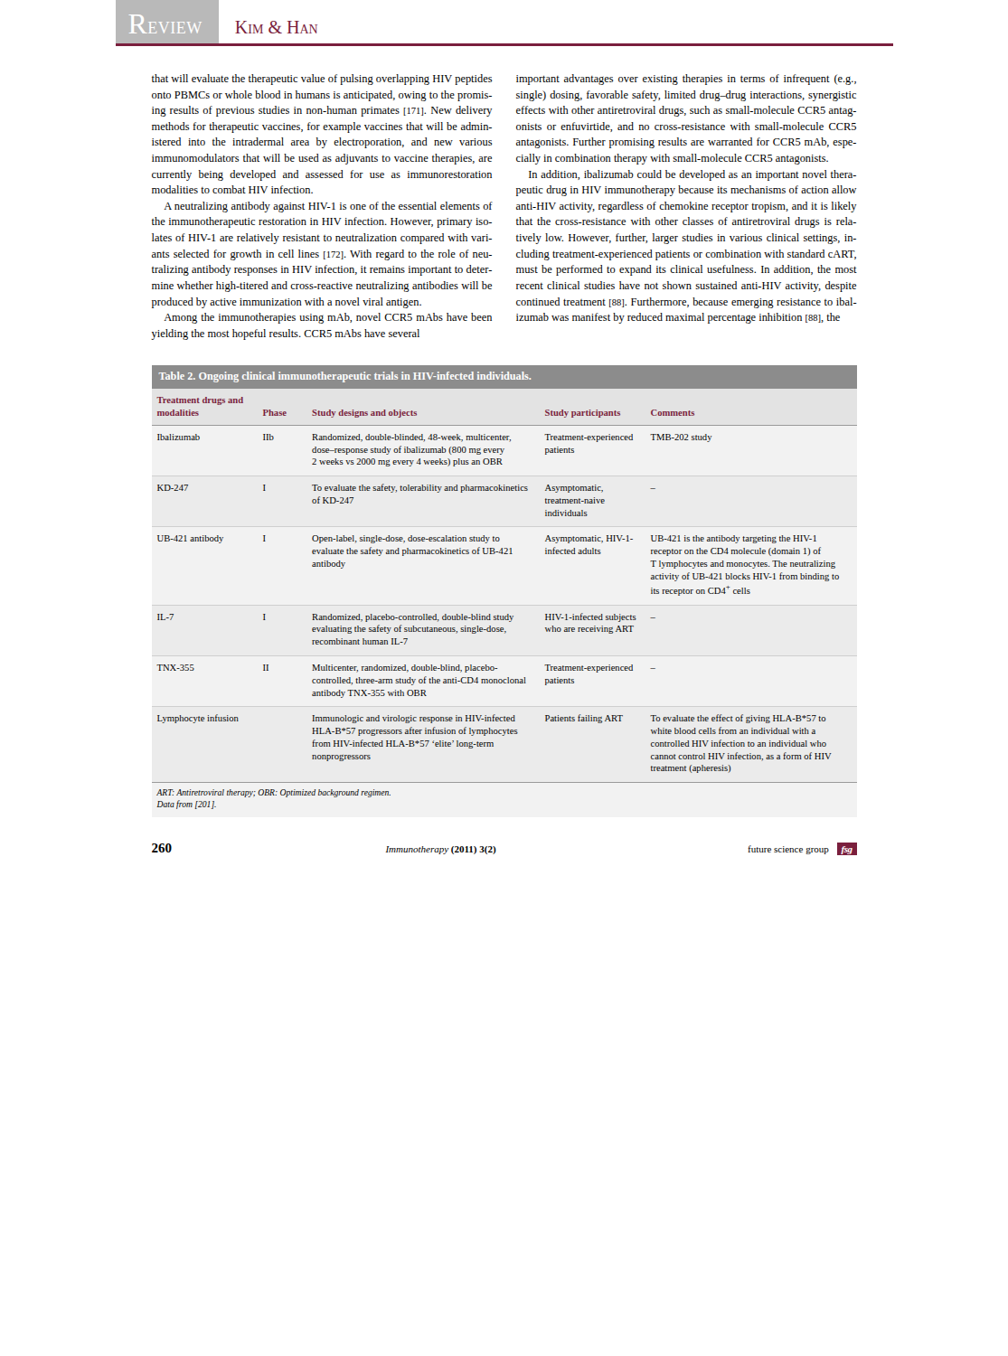Review
Kim & Han
that will evaluate the therapeutic value of pulsing overlapping HIV peptides onto PBMCs or whole blood in humans is anticipated, owing to the promising results of previous studies in non-human primates [171]. New delivery methods for therapeutic vaccines, for example vaccines that will be administered into the intradermal area by electroporation, and new various immuno­modulators that will be used as adjuvants to vaccine therapies, are currently being developed and assessed for use as immunorestoration modalities to combat HIV infection.
A neutralizing antibody against HIV-1 is one of the essential elements of the immunotherapeutic restoration in HIV infection. However, primary isolates of HIV-1 are relatively resistant to neutralization compared with variants selected for growth in cell lines [172]. With regard to the role of neutralizing antibody responses in HIV infection, it remains important to determine whether high-titered and cross-reactive neutralizing antibodies will be produced by active immunization with a novel viral antigen.
Among the immunotherapies using mAb, novel CCR5 mAbs have been yielding the most hopeful results. CCR5 mAbs have several
important advantages over existing therapies in terms of infrequent (e.g., single) dosing, favorable safety, limited drug–drug interactions, synergistic effects with other antiretroviral drugs, such as small-molecule CCR5 antagonists or enfuvirtide, and no cross-resistance with small-molecule CCR5 antagonists. Further promising results are warranted for CCR5 mAb, especially in combination therapy with small-molecule CCR5 antagonists.
In addition, ibalizumab could be developed as an important novel therapeutic drug in HIV immunotherapy because its mechanisms of action allow anti-HIV activity, regardless of chemokine receptor tropism, and it is likely that the cross-resistance with other classes of antiretroviral drugs is relatively low. However, further, larger studies in various clinical settings, including treatment-experienced patients or combination with standard cART, must be performed to expand its clinical usefulness. In addition, the most recent clinical studies have not shown sustained anti-HIV activity, despite continued treatment [88]. Furthermore, because emerging resistance to ibalizumab was manifest by reduced maximal percentage inhibition [88], the
Table 2. Ongoing clinical immunotherapeutic trials in HIV-infected individuals.
| Treatment drugs and modalities | Phase | Study designs and objects | Study participants | Comments |
| --- | --- | --- | --- | --- |
| Ibalizumab | IIb | Randomized, double-blinded, 48-week, multicenter, dose–response study of ibalizumab (800 mg every 2 weeks vs 2000 mg every 4 weeks) plus an OBR | Treatment-experienced patients | TMB-202 study |
| KD-247 | I | To evaluate the safety, tolerability and pharmacokinetics of KD-247 | Asymptomatic, treatment-naive individuals | – |
| UB-421 antibody | I | Open-label, single-dose, dose-escalation study to evaluate the safety and pharmacokinetics of UB-421 antibody | Asymptomatic, HIV-1-infected adults | UB-421 is the antibody targeting the HIV-1 receptor on the CD4 molecule (domain 1) of T lymphocytes and monocytes. The neutralizing activity of UB-421 blocks HIV-1 from binding to its receptor on CD4 + cells |
| IL-7 | I | Randomized, placebo-controlled, double-blind study evaluating the safety of subcutaneous, single-dose, recombinant human IL-7 | HIV-1-infected subjects who are receiving ART | – |
| TNX-355 | II | Multicenter, randomized, double-blind, placebo-controlled, three-arm study of the anti-CD4 monoclonal antibody TNX-355 with OBR | Treatment-experienced patients | – |
| Lymphocyte infusion | | Immunologic and virologic response in HIV-infected HLA-B*57 progressors after infusion of lymphocytes from HIV-infected HLA-B*57 ‘elite’ long-term nonprogressors | Patients failing ART | To evaluate the effect of giving HLA-B*57 to white blood cells from an individual with a controlled HIV infection to an individual who cannot control HIV infection, as a form of HIV treatment (apheresis) |
ART: Antiretroviral therapy; OBR: Optimized background regimen.
Data from [201].
260
Immunotherapy (2011) 3(2)
future science group fsg